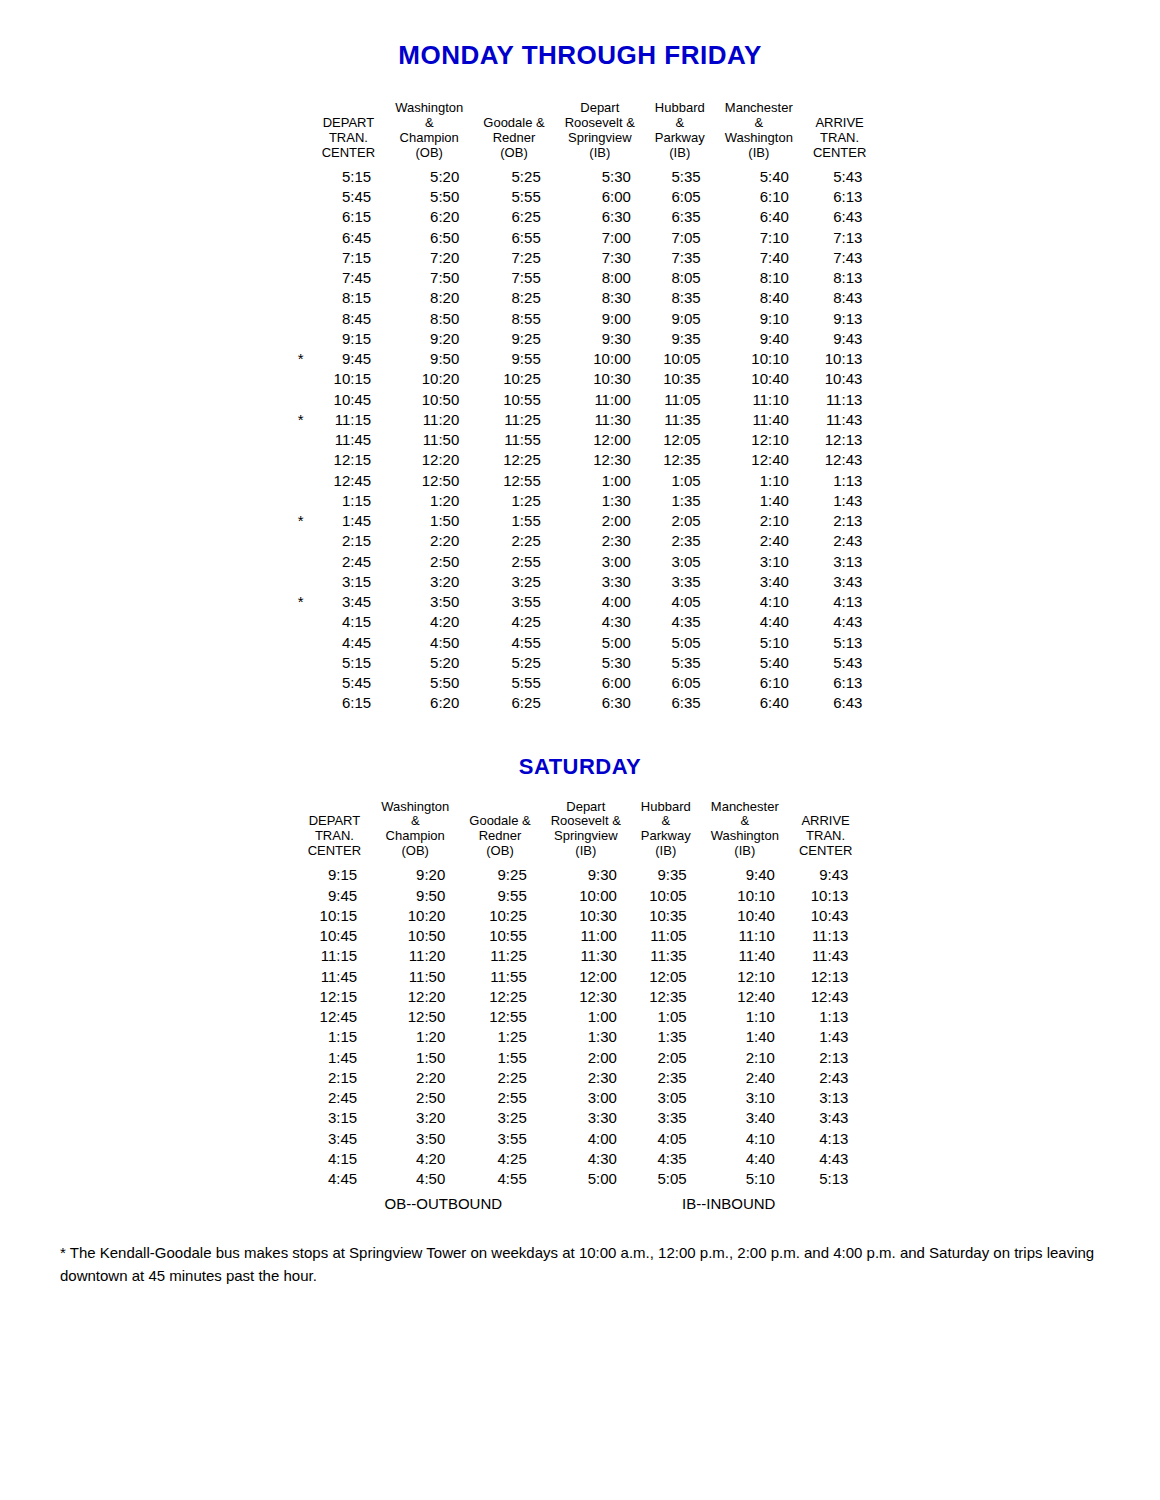MONDAY THROUGH FRIDAY
| | DEPART TRAN. CENTER | Washington & Champion (OB) | Goodale & Redner (OB) | Depart Roosevelt & Springview (IB) | Hubbard & Parkway (IB) | Manchester & Washington (IB) | ARRIVE TRAN. CENTER |
| --- | --- | --- | --- | --- | --- | --- | --- |
| | 5:15 | 5:20 | 5:25 | 5:30 | 5:35 | 5:40 | 5:43 |
| | 5:45 | 5:50 | 5:55 | 6:00 | 6:05 | 6:10 | 6:13 |
| | 6:15 | 6:20 | 6:25 | 6:30 | 6:35 | 6:40 | 6:43 |
| | 6:45 | 6:50 | 6:55 | 7:00 | 7:05 | 7:10 | 7:13 |
| | 7:15 | 7:20 | 7:25 | 7:30 | 7:35 | 7:40 | 7:43 |
| | 7:45 | 7:50 | 7:55 | 8:00 | 8:05 | 8:10 | 8:13 |
| | 8:15 | 8:20 | 8:25 | 8:30 | 8:35 | 8:40 | 8:43 |
| | 8:45 | 8:50 | 8:55 | 9:00 | 9:05 | 9:10 | 9:13 |
| | 9:15 | 9:20 | 9:25 | 9:30 | 9:35 | 9:40 | 9:43 |
| * | 9:45 | 9:50 | 9:55 | 10:00 | 10:05 | 10:10 | 10:13 |
| | 10:15 | 10:20 | 10:25 | 10:30 | 10:35 | 10:40 | 10:43 |
| | 10:45 | 10:50 | 10:55 | 11:00 | 11:05 | 11:10 | 11:13 |
| * | 11:15 | 11:20 | 11:25 | 11:30 | 11:35 | 11:40 | 11:43 |
| | 11:45 | 11:50 | 11:55 | 12:00 | 12:05 | 12:10 | 12:13 |
| | 12:15 | 12:20 | 12:25 | 12:30 | 12:35 | 12:40 | 12:43 |
| | 12:45 | 12:50 | 12:55 | 1:00 | 1:05 | 1:10 | 1:13 |
| | 1:15 | 1:20 | 1:25 | 1:30 | 1:35 | 1:40 | 1:43 |
| * | 1:45 | 1:50 | 1:55 | 2:00 | 2:05 | 2:10 | 2:13 |
| | 2:15 | 2:20 | 2:25 | 2:30 | 2:35 | 2:40 | 2:43 |
| | 2:45 | 2:50 | 2:55 | 3:00 | 3:05 | 3:10 | 3:13 |
| | 3:15 | 3:20 | 3:25 | 3:30 | 3:35 | 3:40 | 3:43 |
| * | 3:45 | 3:50 | 3:55 | 4:00 | 4:05 | 4:10 | 4:13 |
| | 4:15 | 4:20 | 4:25 | 4:30 | 4:35 | 4:40 | 4:43 |
| | 4:45 | 4:50 | 4:55 | 5:00 | 5:05 | 5:10 | 5:13 |
| | 5:15 | 5:20 | 5:25 | 5:30 | 5:35 | 5:40 | 5:43 |
| | 5:45 | 5:50 | 5:55 | 6:00 | 6:05 | 6:10 | 6:13 |
| | 6:15 | 6:20 | 6:25 | 6:30 | 6:35 | 6:40 | 6:43 |
SATURDAY
| DEPART TRAN. CENTER | Washington & Champion (OB) | Goodale & Redner (OB) | Depart Roosevelt & Springview (IB) | Hubbard & Parkway (IB) | Manchester & Washington (IB) | ARRIVE TRAN. CENTER |
| --- | --- | --- | --- | --- | --- | --- |
| 9:15 | 9:20 | 9:25 | 9:30 | 9:35 | 9:40 | 9:43 |
| 9:45 | 9:50 | 9:55 | 10:00 | 10:05 | 10:10 | 10:13 |
| 10:15 | 10:20 | 10:25 | 10:30 | 10:35 | 10:40 | 10:43 |
| 10:45 | 10:50 | 10:55 | 11:00 | 11:05 | 11:10 | 11:13 |
| 11:15 | 11:20 | 11:25 | 11:30 | 11:35 | 11:40 | 11:43 |
| 11:45 | 11:50 | 11:55 | 12:00 | 12:05 | 12:10 | 12:13 |
| 12:15 | 12:20 | 12:25 | 12:30 | 12:35 | 12:40 | 12:43 |
| 12:45 | 12:50 | 12:55 | 1:00 | 1:05 | 1:10 | 1:13 |
| 1:15 | 1:20 | 1:25 | 1:30 | 1:35 | 1:40 | 1:43 |
| 1:45 | 1:50 | 1:55 | 2:00 | 2:05 | 2:10 | 2:13 |
| 2:15 | 2:20 | 2:25 | 2:30 | 2:35 | 2:40 | 2:43 |
| 2:45 | 2:50 | 2:55 | 3:00 | 3:05 | 3:10 | 3:13 |
| 3:15 | 3:20 | 3:25 | 3:30 | 3:35 | 3:40 | 3:43 |
| 3:45 | 3:50 | 3:55 | 4:00 | 4:05 | 4:10 | 4:13 |
| 4:15 | 4:20 | 4:25 | 4:30 | 4:35 | 4:40 | 4:43 |
| 4:45 | 4:50 | 4:55 | 5:00 | 5:05 | 5:10 | 5:13 |
OB--OUTBOUND IB--INBOUND
* The Kendall-Goodale bus makes stops at Springview Tower on weekdays at 10:00 a.m., 12:00 p.m., 2:00 p.m. and 4:00 p.m. and Saturday on trips leaving downtown at 45 minutes past the hour.